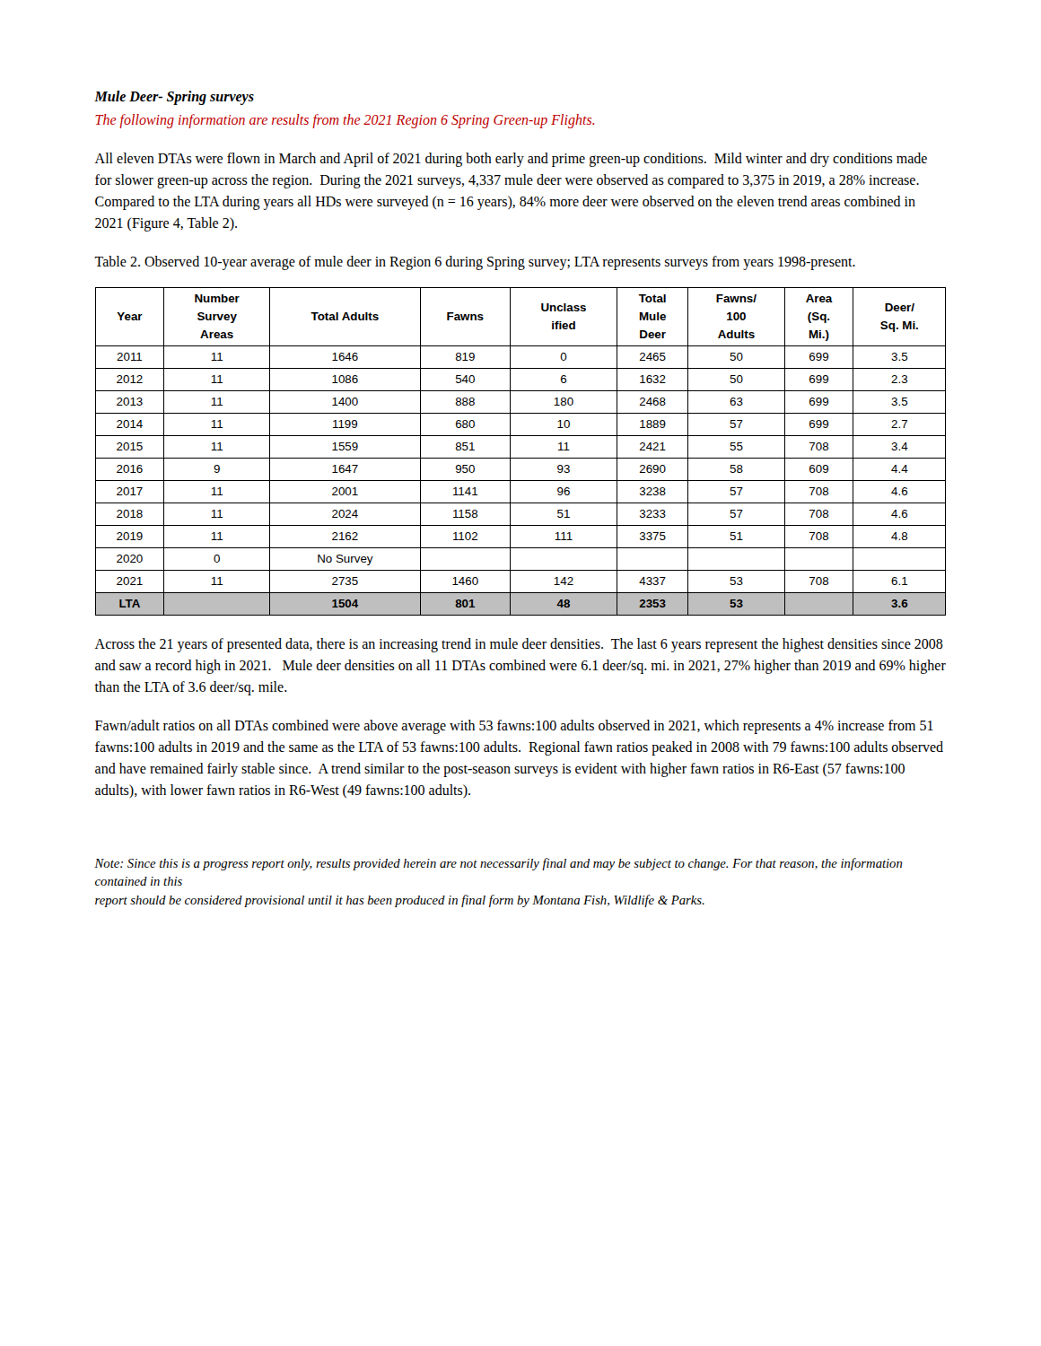Mule Deer- Spring surveys
The following information are results from the 2021 Region 6 Spring Green-up Flights.
All eleven DTAs were flown in March and April of 2021 during both early and prime green-up conditions. Mild winter and dry conditions made for slower green-up across the region. During the 2021 surveys, 4,337 mule deer were observed as compared to 3,375 in 2019, a 28% increase. Compared to the LTA during years all HDs were surveyed (n = 16 years), 84% more deer were observed on the eleven trend areas combined in 2021 (Figure 4, Table 2).
Table 2. Observed 10-year average of mule deer in Region 6 during Spring survey; LTA represents surveys from years 1998-present.
| Year | Number Survey Areas | Total Adults | Fawns | Unclass ified | Total Mule Deer | Fawns/ 100 Adults | Area (Sq. Mi.) | Deer/ Sq. Mi. |
| --- | --- | --- | --- | --- | --- | --- | --- | --- |
| 2011 | 11 | 1646 | 819 | 0 | 2465 | 50 | 699 | 3.5 |
| 2012 | 11 | 1086 | 540 | 6 | 1632 | 50 | 699 | 2.3 |
| 2013 | 11 | 1400 | 888 | 180 | 2468 | 63 | 699 | 3.5 |
| 2014 | 11 | 1199 | 680 | 10 | 1889 | 57 | 699 | 2.7 |
| 2015 | 11 | 1559 | 851 | 11 | 2421 | 55 | 708 | 3.4 |
| 2016 | 9 | 1647 | 950 | 93 | 2690 | 58 | 609 | 4.4 |
| 2017 | 11 | 2001 | 1141 | 96 | 3238 | 57 | 708 | 4.6 |
| 2018 | 11 | 2024 | 1158 | 51 | 3233 | 57 | 708 | 4.6 |
| 2019 | 11 | 2162 | 1102 | 111 | 3375 | 51 | 708 | 4.8 |
| 2020 | 0 | No Survey | | | | | | |
| 2021 | 11 | 2735 | 1460 | 142 | 4337 | 53 | 708 | 6.1 |
| LTA | | 1504 | 801 | 48 | 2353 | 53 | | 3.6 |
Across the 21 years of presented data, there is an increasing trend in mule deer densities. The last 6 years represent the highest densities since 2008 and saw a record high in 2021. Mule deer densities on all 11 DTAs combined were 6.1 deer/sq. mi. in 2021, 27% higher than 2019 and 69% higher than the LTA of 3.6 deer/sq. mile.
Fawn/adult ratios on all DTAs combined were above average with 53 fawns:100 adults observed in 2021, which represents a 4% increase from 51 fawns:100 adults in 2019 and the same as the LTA of 53 fawns:100 adults. Regional fawn ratios peaked in 2008 with 79 fawns:100 adults observed and have remained fairly stable since. A trend similar to the post-season surveys is evident with higher fawn ratios in R6-East (57 fawns:100 adults), with lower fawn ratios in R6-West (49 fawns:100 adults).
Note: Since this is a progress report only, results provided herein are not necessarily final and may be subject to change. For that reason, the information contained in this
report should be considered provisional until it has been produced in final form by Montana Fish, Wildlife & Parks.